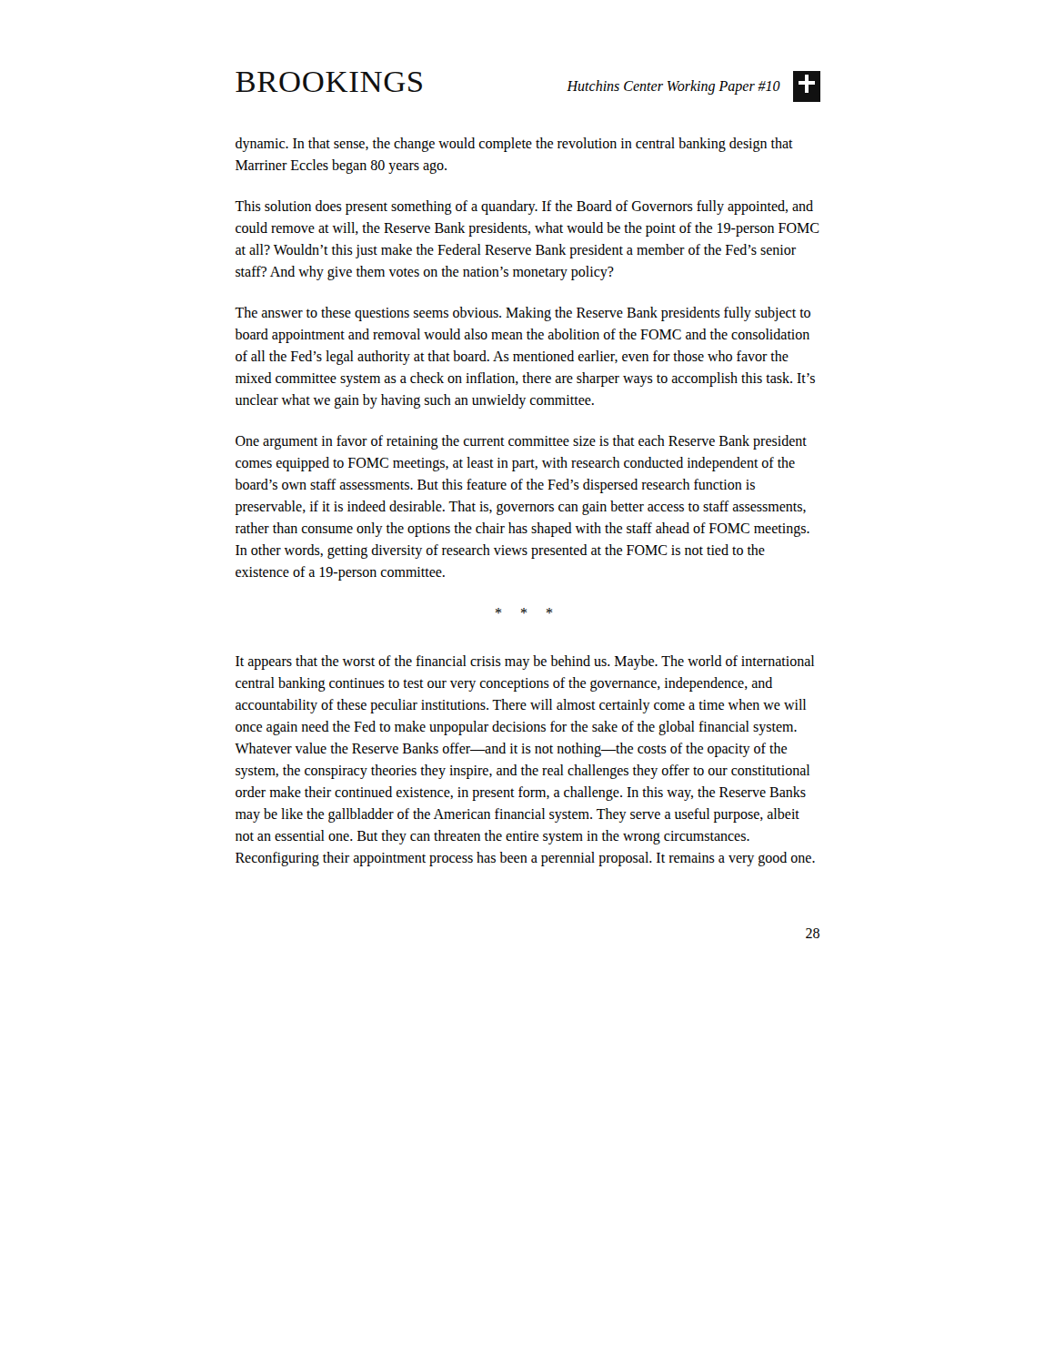BROOKINGS
Hutchins Center Working Paper #10
dynamic. In that sense, the change would complete the revolution in central banking design that Marriner Eccles began 80 years ago.
This solution does present something of a quandary. If the Board of Governors fully appointed, and could remove at will, the Reserve Bank presidents, what would be the point of the 19-person FOMC at all? Wouldn’t this just make the Federal Reserve Bank president a member of the Fed’s senior staff? And why give them votes on the nation’s monetary policy?
The answer to these questions seems obvious. Making the Reserve Bank presidents fully subject to board appointment and removal would also mean the abolition of the FOMC and the consolidation of all the Fed’s legal authority at that board. As mentioned earlier, even for those who favor the mixed committee system as a check on inflation, there are sharper ways to accomplish this task. It’s unclear what we gain by having such an unwieldy committee.
One argument in favor of retaining the current committee size is that each Reserve Bank president comes equipped to FOMC meetings, at least in part, with research conducted independent of the board’s own staff assessments. But this feature of the Fed’s dispersed research function is preservable, if it is indeed desirable. That is, governors can gain better access to staff assessments, rather than consume only the options the chair has shaped with the staff ahead of FOMC meetings. In other words, getting diversity of research views presented at the FOMC is not tied to the existence of a 19-person committee.
* * *
It appears that the worst of the financial crisis may be behind us. Maybe. The world of international central banking continues to test our very conceptions of the governance, independence, and accountability of these peculiar institutions. There will almost certainly come a time when we will once again need the Fed to make unpopular decisions for the sake of the global financial system. Whatever value the Reserve Banks offer—and it is not nothing—the costs of the opacity of the system, the conspiracy theories they inspire, and the real challenges they offer to our constitutional order make their continued existence, in present form, a challenge. In this way, the Reserve Banks may be like the gallbladder of the American financial system. They serve a useful purpose, albeit not an essential one. But they can threaten the entire system in the wrong circumstances. Reconfiguring their appointment process has been a perennial proposal. It remains a very good one.
28